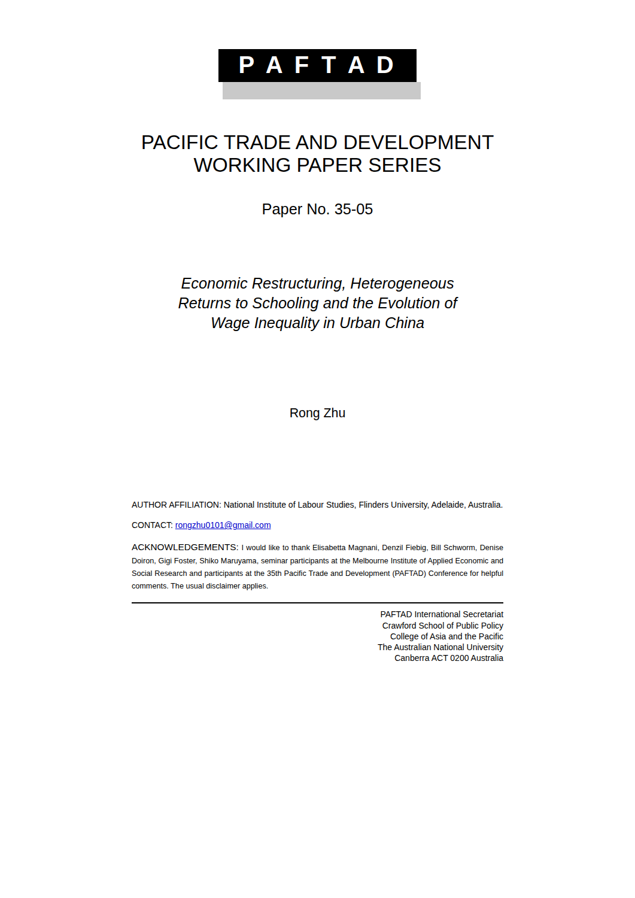P A F T A D
PACIFIC TRADE AND DEVELOPMENT
WORKING PAPER SERIES
Paper No. 35-05
Economic Restructuring, Heterogeneous
Returns to Schooling and the Evolution of
Wage Inequality in Urban China
Rong Zhu
AUTHOR AFFILIATION: National Institute of Labour Studies, Flinders University, Adelaide, Australia.
CONTACT: rongzhu0101@gmail.com
ACKNOWLEDGEMENTS: I would like to thank Elisabetta Magnani, Denzil Fiebig, Bill Schworm, Denise Doiron, Gigi Foster, Shiko Maruyama, seminar participants at the Melbourne Institute of Applied Economic and Social Research and participants at the 35th Pacific Trade and Development (PAFTAD) Conference for helpful comments. The usual disclaimer applies.
PAFTAD International Secretariat
Crawford School of Public Policy
College of Asia and the Pacific
The Australian National University
Canberra ACT 0200 Australia